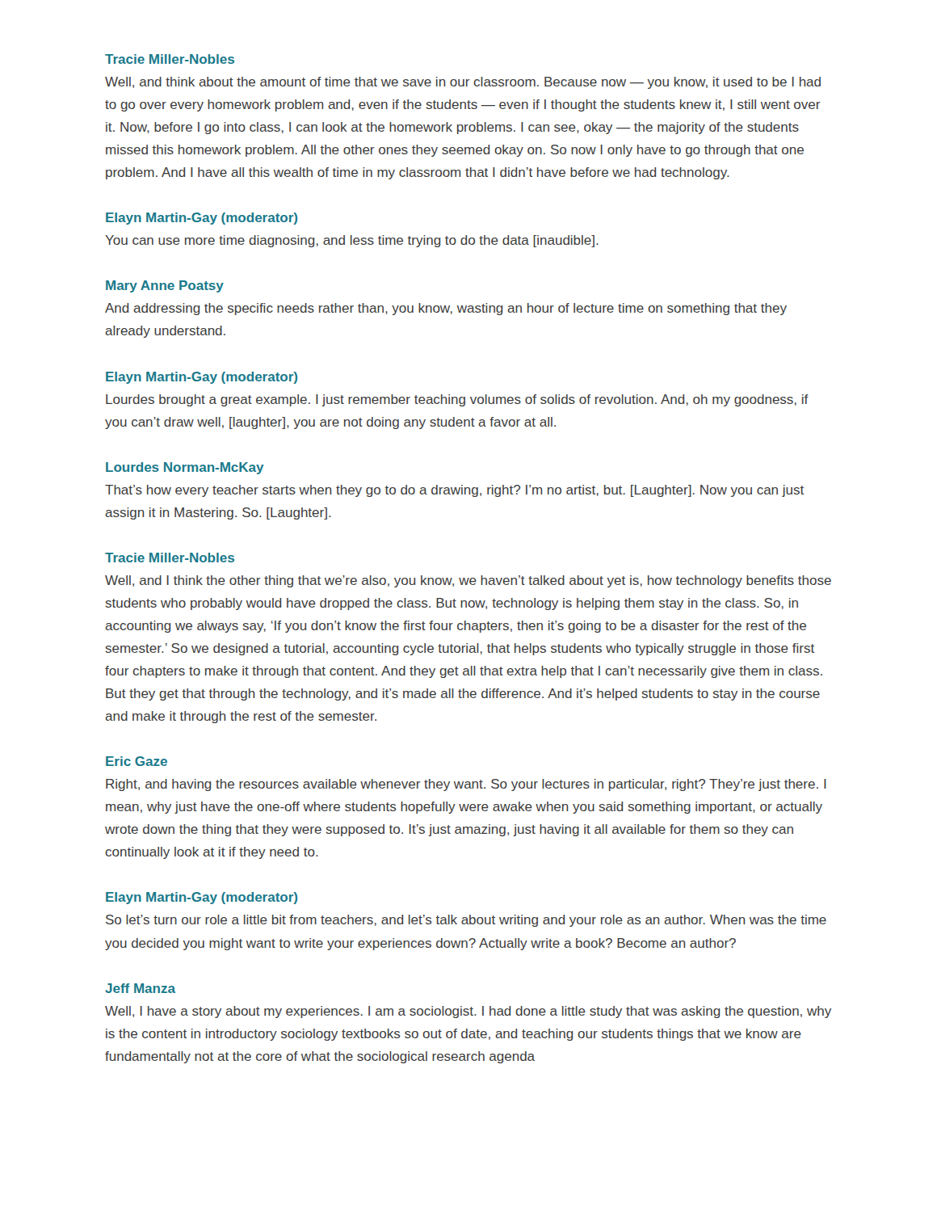Tracie Miller-Nobles
Well, and think about the amount of time that we save in our classroom. Because now — you know, it used to be I had to go over every homework problem and, even if the students — even if I thought the students knew it, I still went over it. Now, before I go into class, I can look at the homework problems. I can see, okay — the majority of the students missed this homework problem. All the other ones they seemed okay on. So now I only have to go through that one problem. And I have all this wealth of time in my classroom that I didn’t have before we had technology.
Elayn Martin-Gay (moderator)
You can use more time diagnosing, and less time trying to do the data [inaudible].
Mary Anne Poatsy
And addressing the specific needs rather than, you know, wasting an hour of lecture time on something that they already understand.
Elayn Martin-Gay (moderator)
Lourdes brought a great example. I just remember teaching volumes of solids of revolution. And, oh my goodness, if you can’t draw well, [laughter], you are not doing any student a favor at all.
Lourdes Norman-McKay
That’s how every teacher starts when they go to do a drawing, right? I’m no artist, but. [Laughter]. Now you can just assign it in Mastering. So. [Laughter].
Tracie Miller-Nobles
Well, and I think the other thing that we’re also, you know, we haven’t talked about yet is, how technology benefits those students who probably would have dropped the class. But now, technology is helping them stay in the class. So, in accounting we always say, ‘If you don’t know the first four chapters, then it’s going to be a disaster for the rest of the semester.’ So we designed a tutorial, accounting cycle tutorial, that helps students who typically struggle in those first four chapters to make it through that content. And they get all that extra help that I can’t necessarily give them in class. But they get that through the technology, and it’s made all the difference. And it’s helped students to stay in the course and make it through the rest of the semester.
Eric Gaze
Right, and having the resources available whenever they want. So your lectures in particular, right? They’re just there. I mean, why just have the one-off where students hopefully were awake when you said something important, or actually wrote down the thing that they were supposed to. It’s just amazing, just having it all available for them so they can continually look at it if they need to.
Elayn Martin-Gay (moderator)
So let’s turn our role a little bit from teachers, and let’s talk about writing and your role as an author. When was the time you decided you might want to write your experiences down? Actually write a book? Become an author?
Jeff Manza
Well, I have a story about my experiences. I am a sociologist. I had done a little study that was asking the question, why is the content in introductory sociology textbooks so out of date, and teaching our students things that we know are fundamentally not at the core of what the sociological research agenda